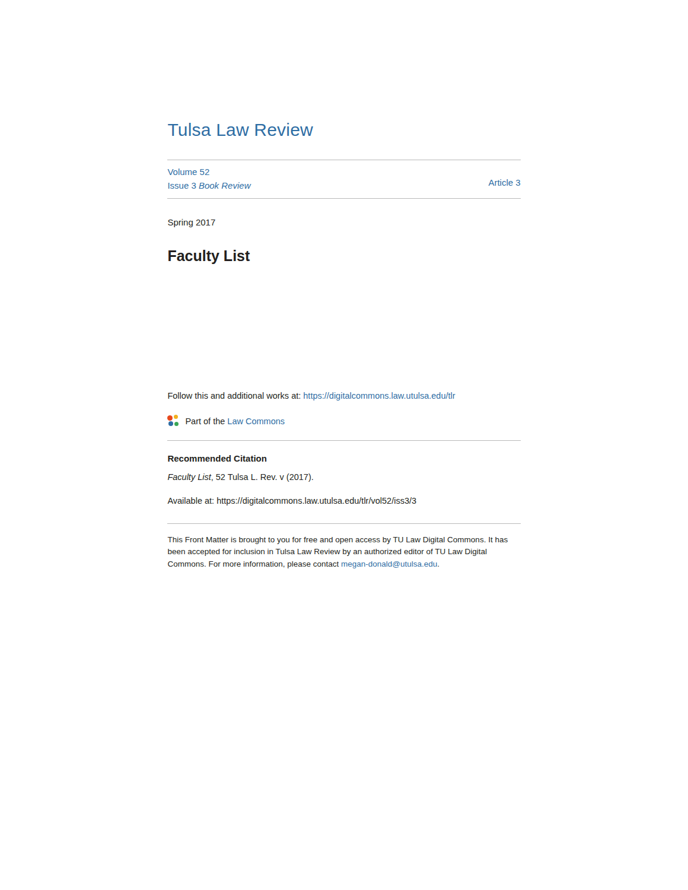Tulsa Law Review
Volume 52 Issue 3 Book Review
Article 3
Spring 2017
Faculty List
Follow this and additional works at: https://digitalcommons.law.utulsa.edu/tlr
Part of the Law Commons
Recommended Citation
Faculty List, 52 Tulsa L. Rev. v (2017).
Available at: https://digitalcommons.law.utulsa.edu/tlr/vol52/iss3/3
This Front Matter is brought to you for free and open access by TU Law Digital Commons. It has been accepted for inclusion in Tulsa Law Review by an authorized editor of TU Law Digital Commons. For more information, please contact megan-donald@utulsa.edu.